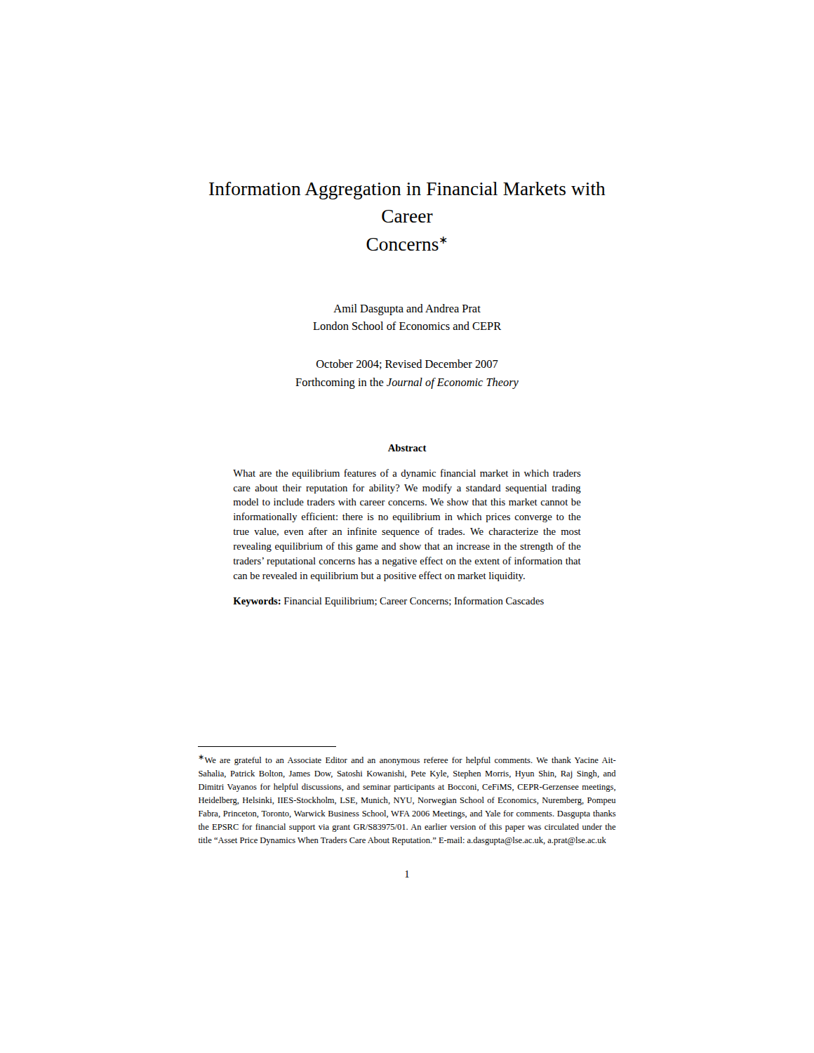Information Aggregation in Financial Markets with Career
Concerns∗
Amil Dasgupta and Andrea Prat
London School of Economics and CEPR
October 2004; Revised December 2007
Forthcoming in the Journal of Economic Theory
Abstract
What are the equilibrium features of a dynamic financial market in which traders care about their reputation for ability? We modify a standard sequential trading model to include traders with career concerns. We show that this market cannot be informationally efficient: there is no equilibrium in which prices converge to the true value, even after an infinite sequence of trades. We characterize the most revealing equilibrium of this game and show that an increase in the strength of the traders’ reputational concerns has a negative effect on the extent of information that can be revealed in equilibrium but a positive effect on market liquidity.
Keywords: Financial Equilibrium; Career Concerns; Information Cascades
∗We are grateful to an Associate Editor and an anonymous referee for helpful comments. We thank Yacine Ait-Sahalia, Patrick Bolton, James Dow, Satoshi Kowanishi, Pete Kyle, Stephen Morris, Hyun Shin, Raj Singh, and Dimitri Vayanos for helpful discussions, and seminar participants at Bocconi, CeFiMS, CEPR-Gerzensee meetings, Heidelberg, Helsinki, IIES-Stockholm, LSE, Munich, NYU, Norwegian School of Economics, Nuremberg, Pompeu Fabra, Princeton, Toronto, Warwick Business School, WFA 2006 Meetings, and Yale for comments. Dasgupta thanks the EPSRC for financial support via grant GR/S83975/01. An earlier version of this paper was circulated under the title “Asset Price Dynamics When Traders Care About Reputation.” E-mail: a.dasgupta@lse.ac.uk, a.prat@lse.ac.uk
1